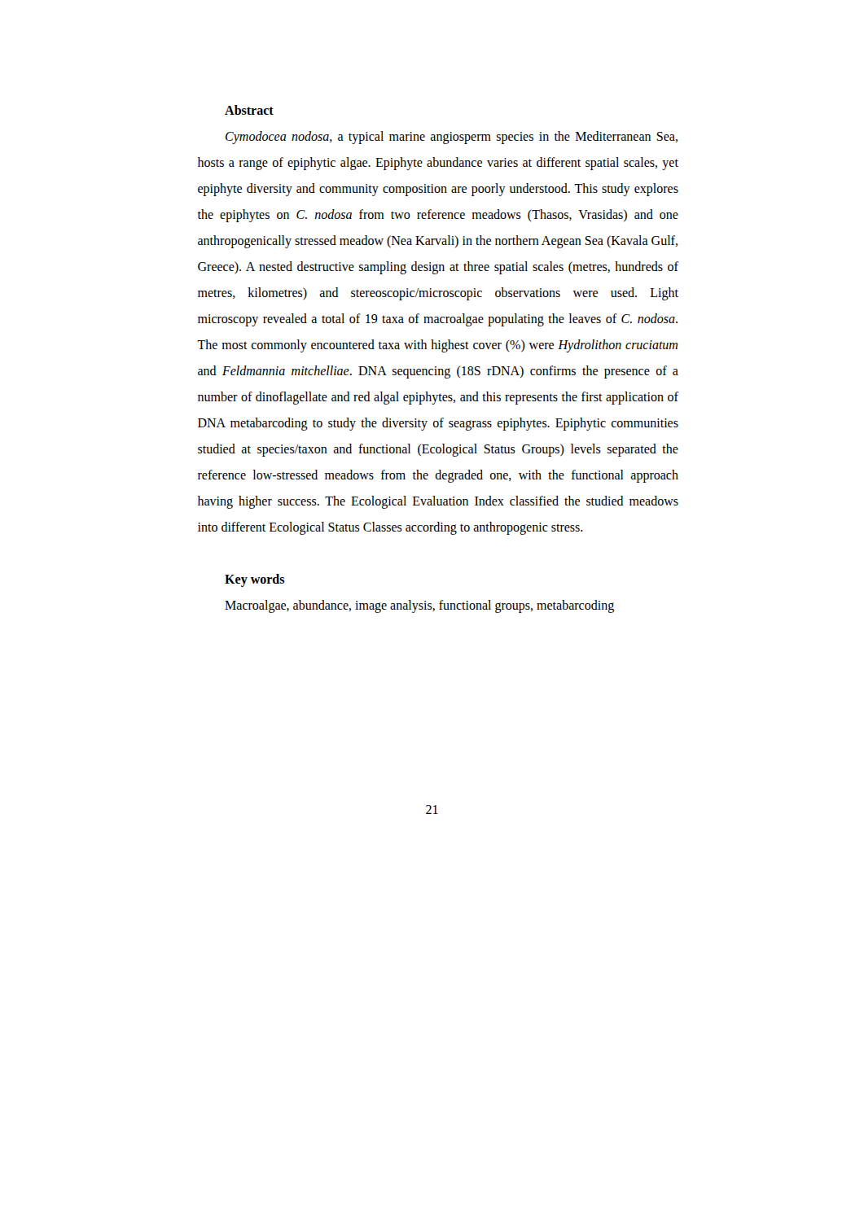Abstract
Cymodocea nodosa, a typical marine angiosperm species in the Mediterranean Sea, hosts a range of epiphytic algae. Epiphyte abundance varies at different spatial scales, yet epiphyte diversity and community composition are poorly understood. This study explores the epiphytes on C. nodosa from two reference meadows (Thasos, Vrasidas) and one anthropogenically stressed meadow (Nea Karvali) in the northern Aegean Sea (Kavala Gulf, Greece). A nested destructive sampling design at three spatial scales (metres, hundreds of metres, kilometres) and stereoscopic/microscopic observations were used. Light microscopy revealed a total of 19 taxa of macroalgae populating the leaves of C. nodosa. The most commonly encountered taxa with highest cover (%) were Hydrolithon cruciatum and Feldmannia mitchelliae. DNA sequencing (18S rDNA) confirms the presence of a number of dinoflagellate and red algal epiphytes, and this represents the first application of DNA metabarcoding to study the diversity of seagrass epiphytes. Epiphytic communities studied at species/taxon and functional (Ecological Status Groups) levels separated the reference low-stressed meadows from the degraded one, with the functional approach having higher success. The Ecological Evaluation Index classified the studied meadows into different Ecological Status Classes according to anthropogenic stress.
Key words
Macroalgae, abundance, image analysis, functional groups, metabarcoding
21